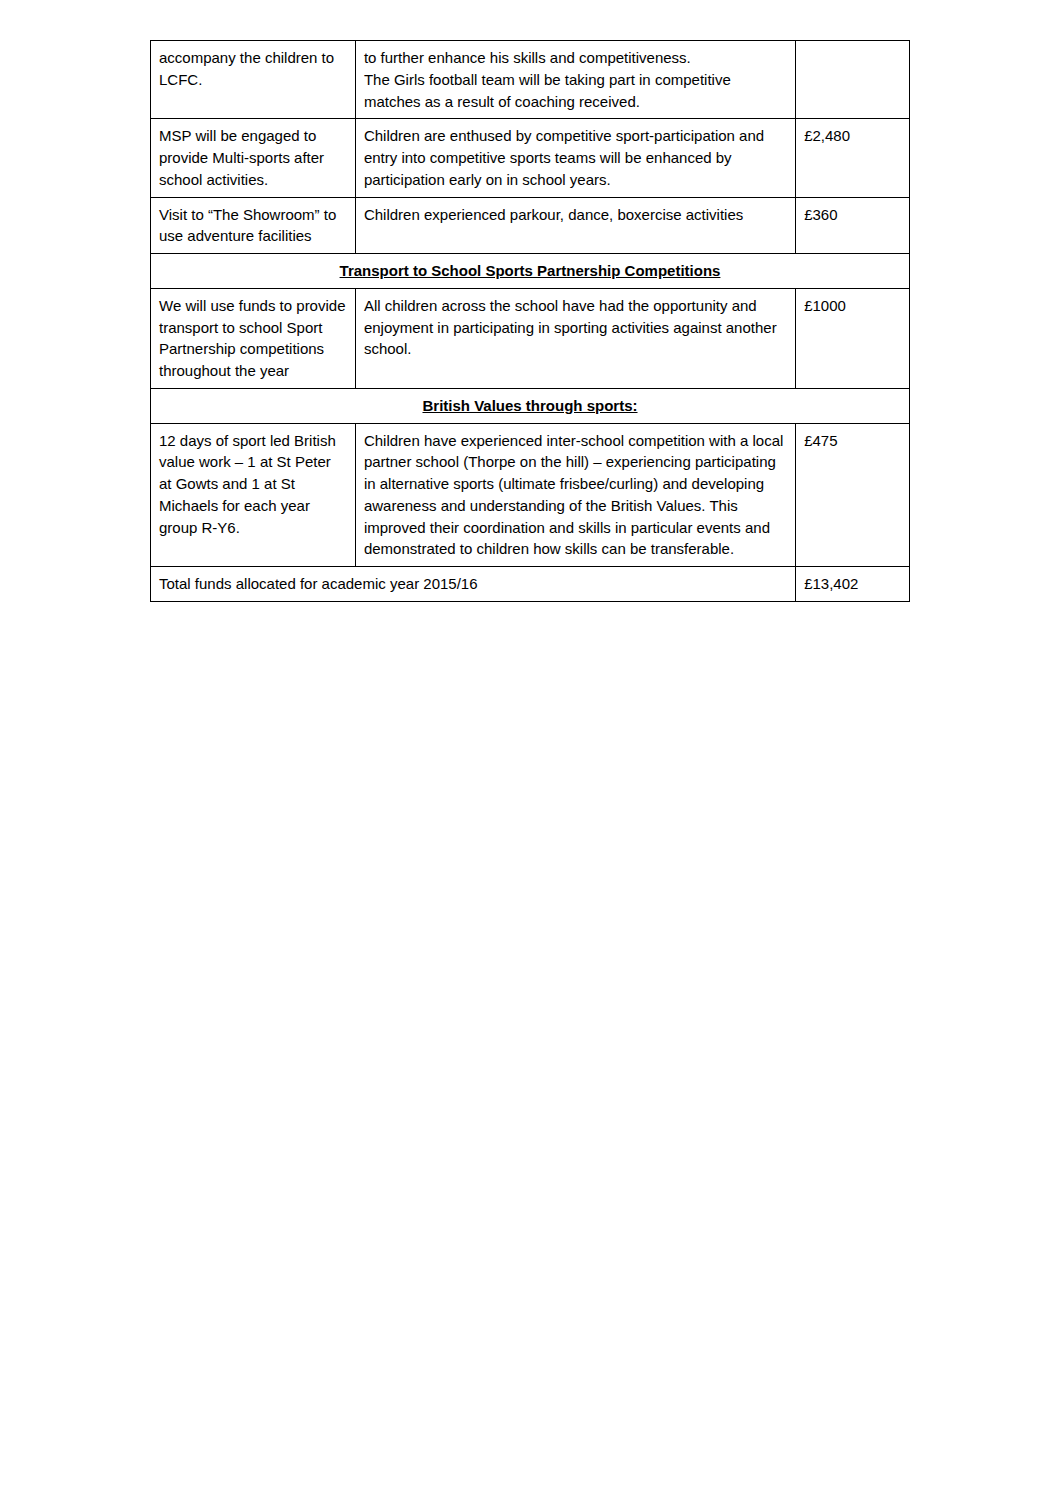| accompany the children to LCFC. | to further enhance his skills and competitiveness. The Girls football team will be taking part in competitive matches as a result of coaching received. | |
| MSP will be engaged to provide Multi-sports after school activities. | Children are enthused by competitive sport-participation and entry into competitive sports teams will be enhanced by participation early on in school years. | £2,480 |
| Visit to “The Showroom” to use adventure facilities | Children experienced parkour, dance, boxercise activities | £360 |
| Transport to School Sports Partnership Competitions |
| We will use funds to provide transport to school Sport Partnership competitions throughout the year | All children across the school have had the opportunity and enjoyment in participating in sporting activities against another school. | £1000 |
| British Values through sports: |
| 12 days of sport led British value work – 1 at St Peter at Gowts and 1 at St Michaels for each year group R-Y6. | Children have experienced inter-school competition with a local partner school (Thorpe on the hill) – experiencing participating in alternative sports (ultimate frisbee/curling) and developing awareness and understanding of the British Values. This improved their coordination and skills in particular events and demonstrated to children how skills can be transferable. | £475 |
| Total funds allocated for academic year 2015/16 | £13,402 |